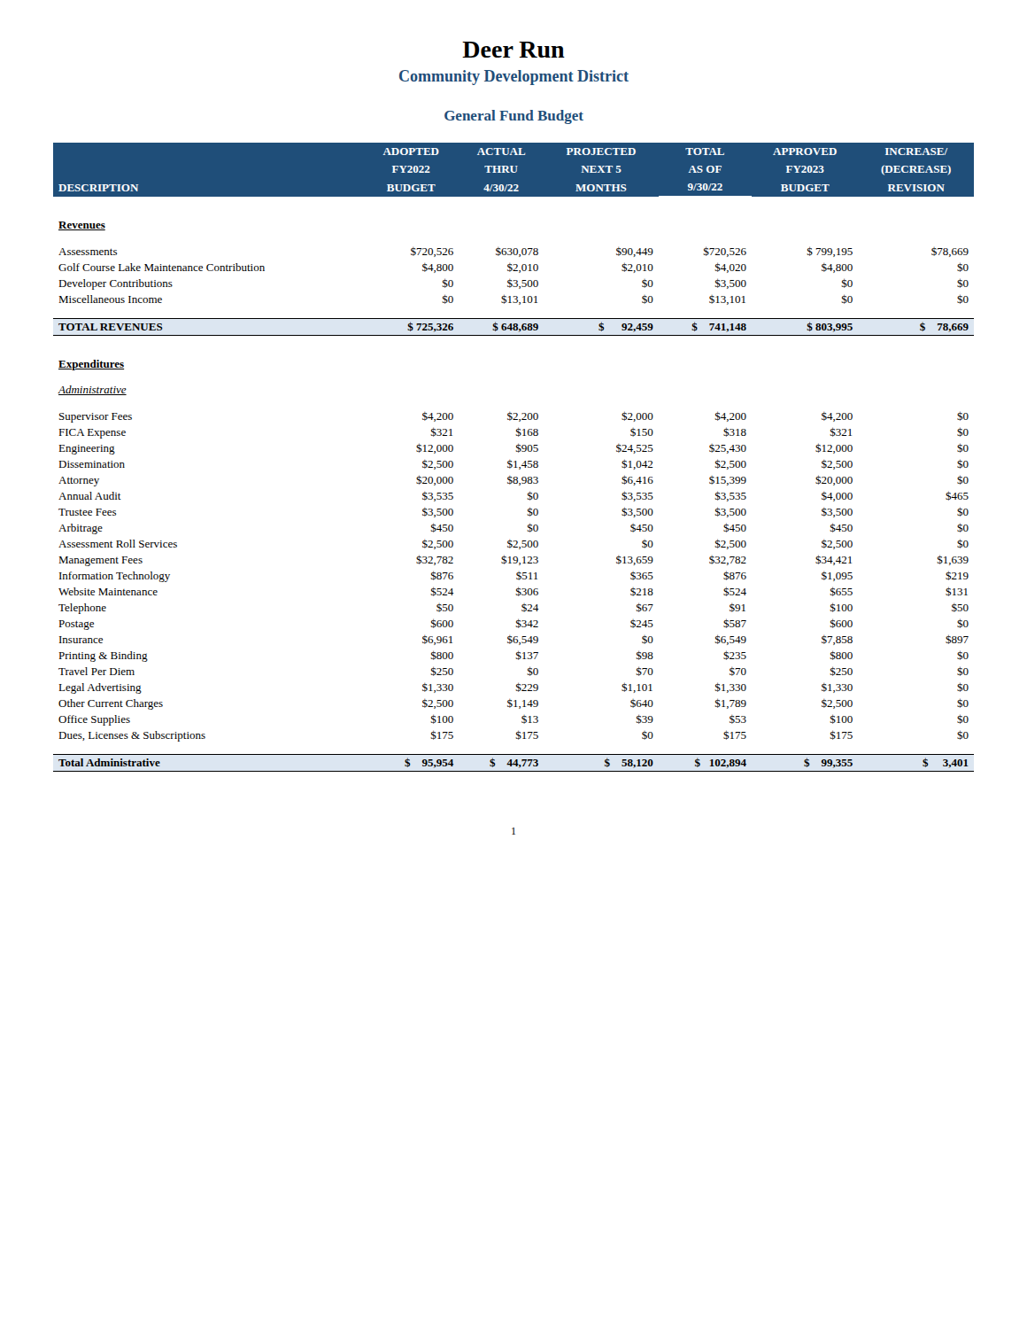Deer Run
Community Development District
General Fund Budget
| | ADOPTED | ACTUAL | PROJECTED | TOTAL | APPROVED | INCREASE/ |
| --- | --- | --- | --- | --- | --- | --- |
| | FY2022 | THRU | NEXT 5 | AS OF | FY2023 | (DECREASE) |
| DESCRIPTION | BUDGET | 4/30/22 | MONTHS | 9/30/22 | BUDGET | REVISION |
| Revenues | |
| Assessments | $720,526 | $630,078 | $90,449 | $720,526 | $ 799,195 | $78,669 |
| Golf Course Lake Maintenance Contribution | $4,800 | $2,010 | $2,010 | $4,020 | $4,800 | $0 |
| Developer Contributions | $0 | $3,500 | $0 | $3,500 | $0 | $0 |
| Miscellaneous Income | $0 | $13,101 | $0 | $13,101 | $0 | $0 |
| TOTAL REVENUES | $ 725,326 | $ 648,689 | $ 92,459 | $ 741,148 | $ 803,995 | $ 78,669 |
| Expenditures | |
| Administrative | |
| Supervisor Fees | $4,200 | $2,200 | $2,000 | $4,200 | $4,200 | $0 |
| FICA Expense | $321 | $168 | $150 | $318 | $321 | $0 |
| Engineering | $12,000 | $905 | $24,525 | $25,430 | $12,000 | $0 |
| Dissemination | $2,500 | $1,458 | $1,042 | $2,500 | $2,500 | $0 |
| Attorney | $20,000 | $8,983 | $6,416 | $15,399 | $20,000 | $0 |
| Annual Audit | $3,535 | $0 | $3,535 | $3,535 | $4,000 | $465 |
| Trustee Fees | $3,500 | $0 | $3,500 | $3,500 | $3,500 | $0 |
| Arbitrage | $450 | $0 | $450 | $450 | $450 | $0 |
| Assessment Roll Services | $2,500 | $2,500 | $0 | $2,500 | $2,500 | $0 |
| Management Fees | $32,782 | $19,123 | $13,659 | $32,782 | $34,421 | $1,639 |
| Information Technology | $876 | $511 | $365 | $876 | $1,095 | $219 |
| Website Maintenance | $524 | $306 | $218 | $524 | $655 | $131 |
| Telephone | $50 | $24 | $67 | $91 | $100 | $50 |
| Postage | $600 | $342 | $245 | $587 | $600 | $0 |
| Insurance | $6,961 | $6,549 | $0 | $6,549 | $7,858 | $897 |
| Printing & Binding | $800 | $137 | $98 | $235 | $800 | $0 |
| Travel Per Diem | $250 | $0 | $70 | $70 | $250 | $0 |
| Legal Advertising | $1,330 | $229 | $1,101 | $1,330 | $1,330 | $0 |
| Other Current Charges | $2,500 | $1,149 | $640 | $1,789 | $2,500 | $0 |
| Office Supplies | $100 | $13 | $39 | $53 | $100 | $0 |
| Dues, Licenses & Subscriptions | $175 | $175 | $0 | $175 | $175 | $0 |
| Total Administrative | $ 95,954 | $ 44,773 | $ 58,120 | $ 102,894 | $ 99,355 | $ 3,401 |
1